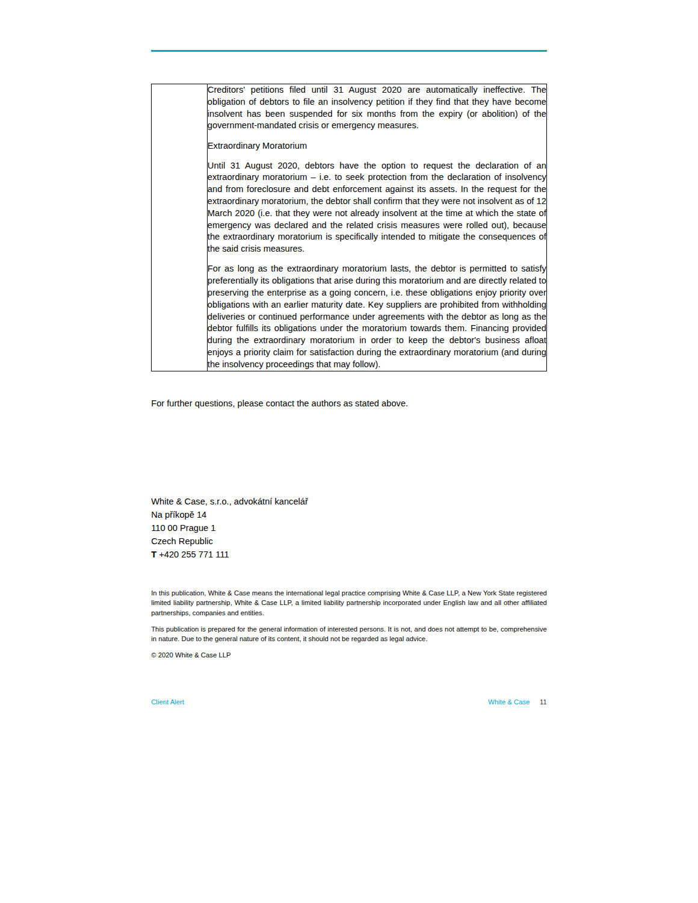| | Creditors' petitions filed until 31 August 2020 are automatically ineffective. The obligation of debtors to file an insolvency petition if they find that they have become insolvent has been suspended for six months from the expiry (or abolition) of the government-mandated crisis or emergency measures. Extraordinary Moratorium Until 31 August 2020, debtors have the option to request the declaration of an extraordinary moratorium – i.e. to seek protection from the declaration of insolvency and from foreclosure and debt enforcement against its assets. In the request for the extraordinary moratorium, the debtor shall confirm that they were not insolvent as of 12 March 2020 (i.e. that they were not already insolvent at the time at which the state of emergency was declared and the related crisis measures were rolled out), because the extraordinary moratorium is specifically intended to mitigate the consequences of the said crisis measures. For as long as the extraordinary moratorium lasts, the debtor is permitted to satisfy preferentially its obligations that arise during this moratorium and are directly related to preserving the enterprise as a going concern, i.e. these obligations enjoy priority over obligations with an earlier maturity date. Key suppliers are prohibited from withholding deliveries or continued performance under agreements with the debtor as long as the debtor fulfills its obligations under the moratorium towards them. Financing provided during the extraordinary moratorium in order to keep the debtor's business afloat enjoys a priority claim for satisfaction during the extraordinary moratorium (and during the insolvency proceedings that may follow). |
For further questions, please contact the authors as stated above.
White & Case, s.r.o., advokátní kancelář
Na příkopě 14
110 00 Prague 1
Czech Republic
T +420 255 771 111
In this publication, White & Case means the international legal practice comprising White & Case LLP, a New York State registered limited liability partnership, White & Case LLP, a limited liability partnership incorporated under English law and all other affiliated partnerships, companies and entities.
This publication is prepared for the general information of interested persons. It is not, and does not attempt to be, comprehensive in nature. Due to the general nature of its content, it should not be regarded as legal advice.
© 2020 White & Case LLP
Client Alert
White & Case 11